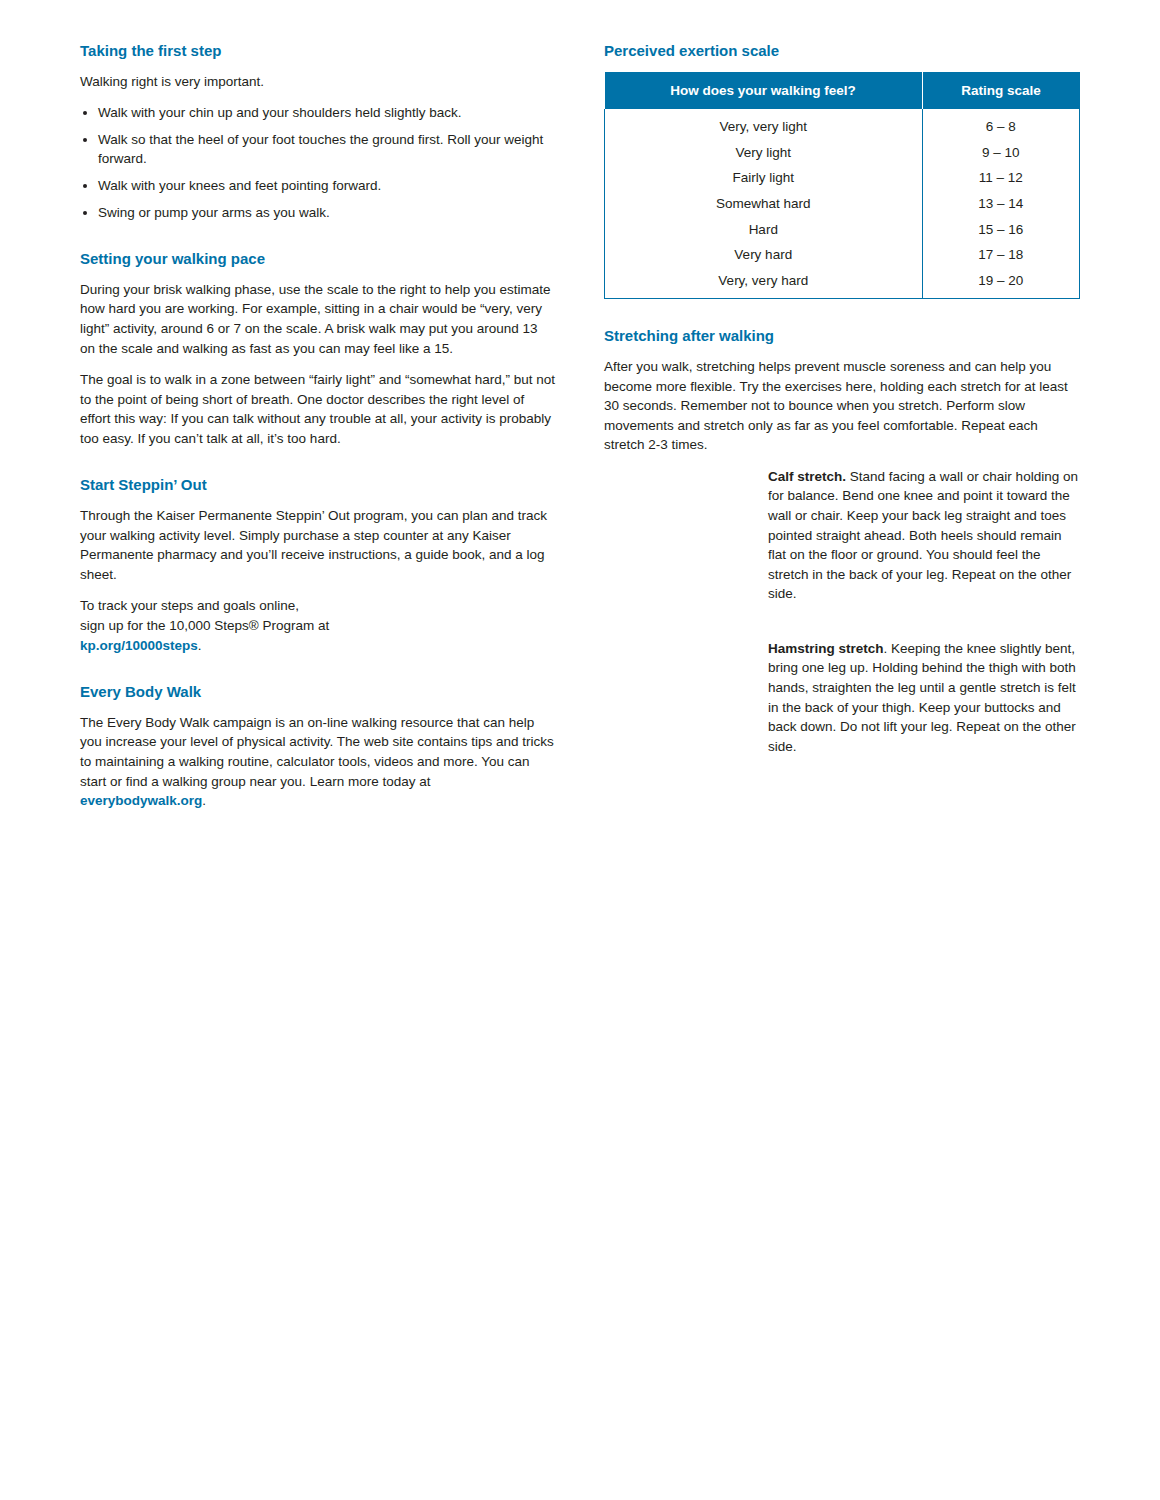Taking the first step
Walking right is very important.
Walk with your chin up and your shoulders held slightly back.
Walk so that the heel of your foot touches the ground first. Roll your weight forward.
Walk with your knees and feet pointing forward.
Swing or pump your arms as you walk.
Setting your walking pace
During your brisk walking phase, use the scale to the right to help you estimate how hard you are working. For example, sitting in a chair would be “very, very light” activity, around 6 or 7 on the scale. A brisk walk may put you around 13 on the scale and walking as fast as you can may feel like a 15.
The goal is to walk in a zone between “fairly light” and “somewhat hard,” but not to the point of being short of breath. One doctor describes the right level of effort this way: If you can talk without any trouble at all, your activity is probably too easy. If you can’t talk at all, it’s too hard.
Start Steppin’ Out
Through the Kaiser Permanente Steppin’ Out program, you can plan and track your walking activity level. Simply purchase a step counter at any Kaiser Permanente pharmacy and you’ll receive instructions, a guide book, and a log sheet.
To track your steps and goals online,
sign up for the 10,000 Steps® Program at
kp.org/10000steps.
Every Body Walk
The Every Body Walk campaign is an on-line walking resource that can help you increase your level of physical activity. The web site contains tips and tricks to maintaining a walking routine, calculator tools, videos and more. You can start or find a walking group near you. Learn more today at everybodywalk.org.
Perceived exertion scale
| How does your walking feel? | Rating scale |
| --- | --- |
| Very, very light | 6 – 8 |
| Very light | 9 – 10 |
| Fairly light | 11 – 12 |
| Somewhat hard | 13 – 14 |
| Hard | 15 – 16 |
| Very hard | 17 – 18 |
| Very, very hard | 19 – 20 |
Stretching after walking
After you walk, stretching helps prevent muscle soreness and can help you become more flexible. Try the exercises here, holding each stretch for at least 30 seconds. Remember not to bounce when you stretch. Perform slow movements and stretch only as far as you feel comfortable. Repeat each stretch 2-3 times.
Calf stretch. Stand facing a wall or chair holding on for balance. Bend one knee and point it toward the wall or chair. Keep your back leg straight and toes pointed straight ahead. Both heels should remain flat on the floor or ground. You should feel the stretch in the back of your leg. Repeat on the other side.
Hamstring stretch. Keeping the knee slightly bent, bring one leg up. Holding behind the thigh with both hands, straighten the leg until a gentle stretch is felt in the back of your thigh. Keep your buttocks and back down. Do not lift your leg. Repeat on the other side.